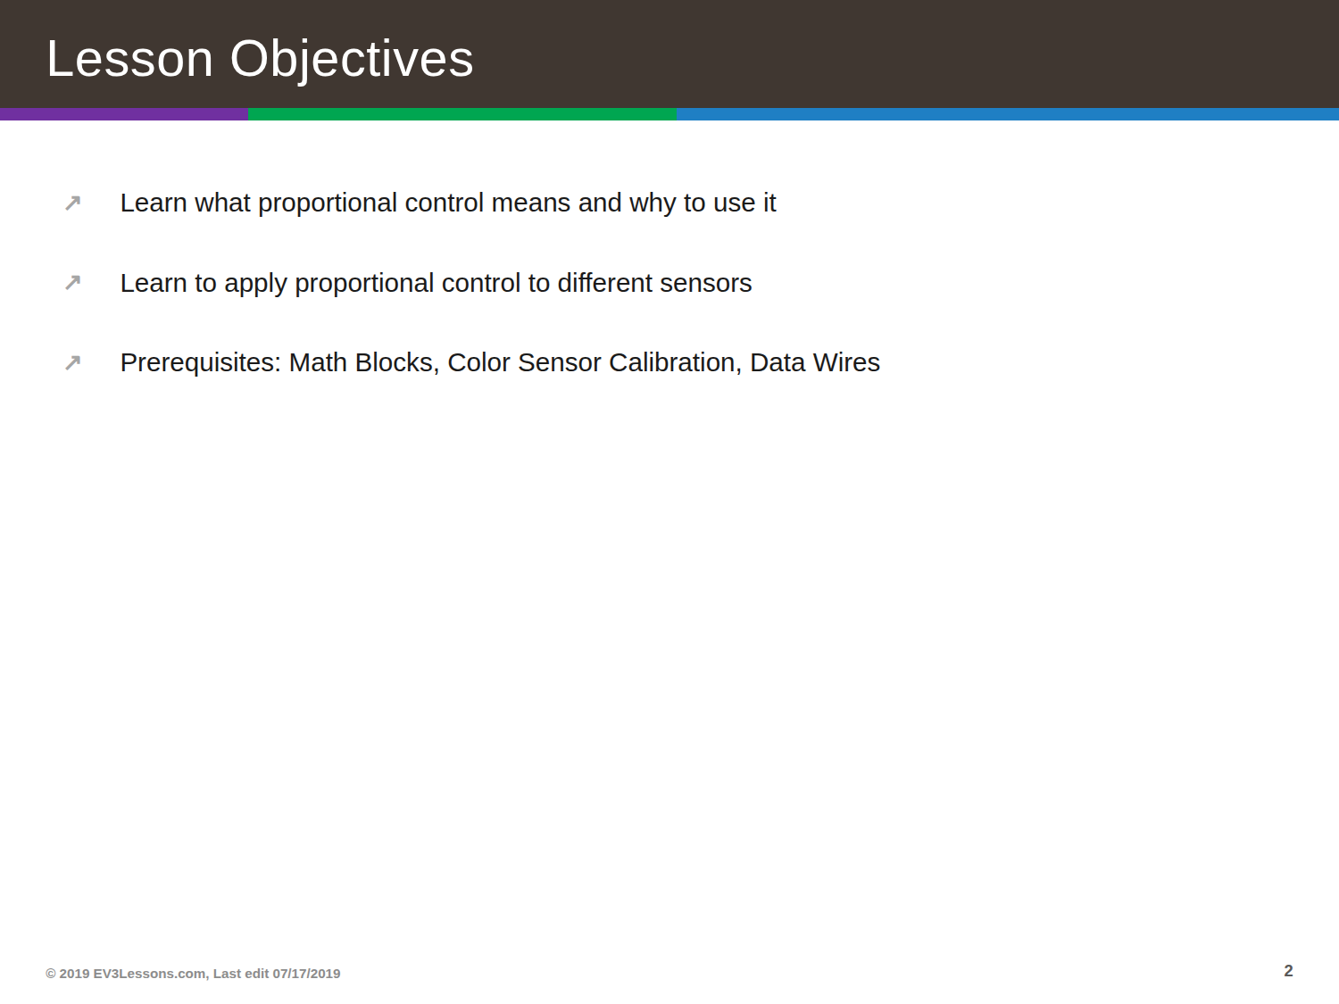Lesson Objectives
Learn what proportional control means and why to use it
Learn to apply proportional control to different sensors
Prerequisites: Math Blocks, Color Sensor Calibration, Data Wires
© 2019 EV3Lessons.com, Last edit 07/17/2019 2